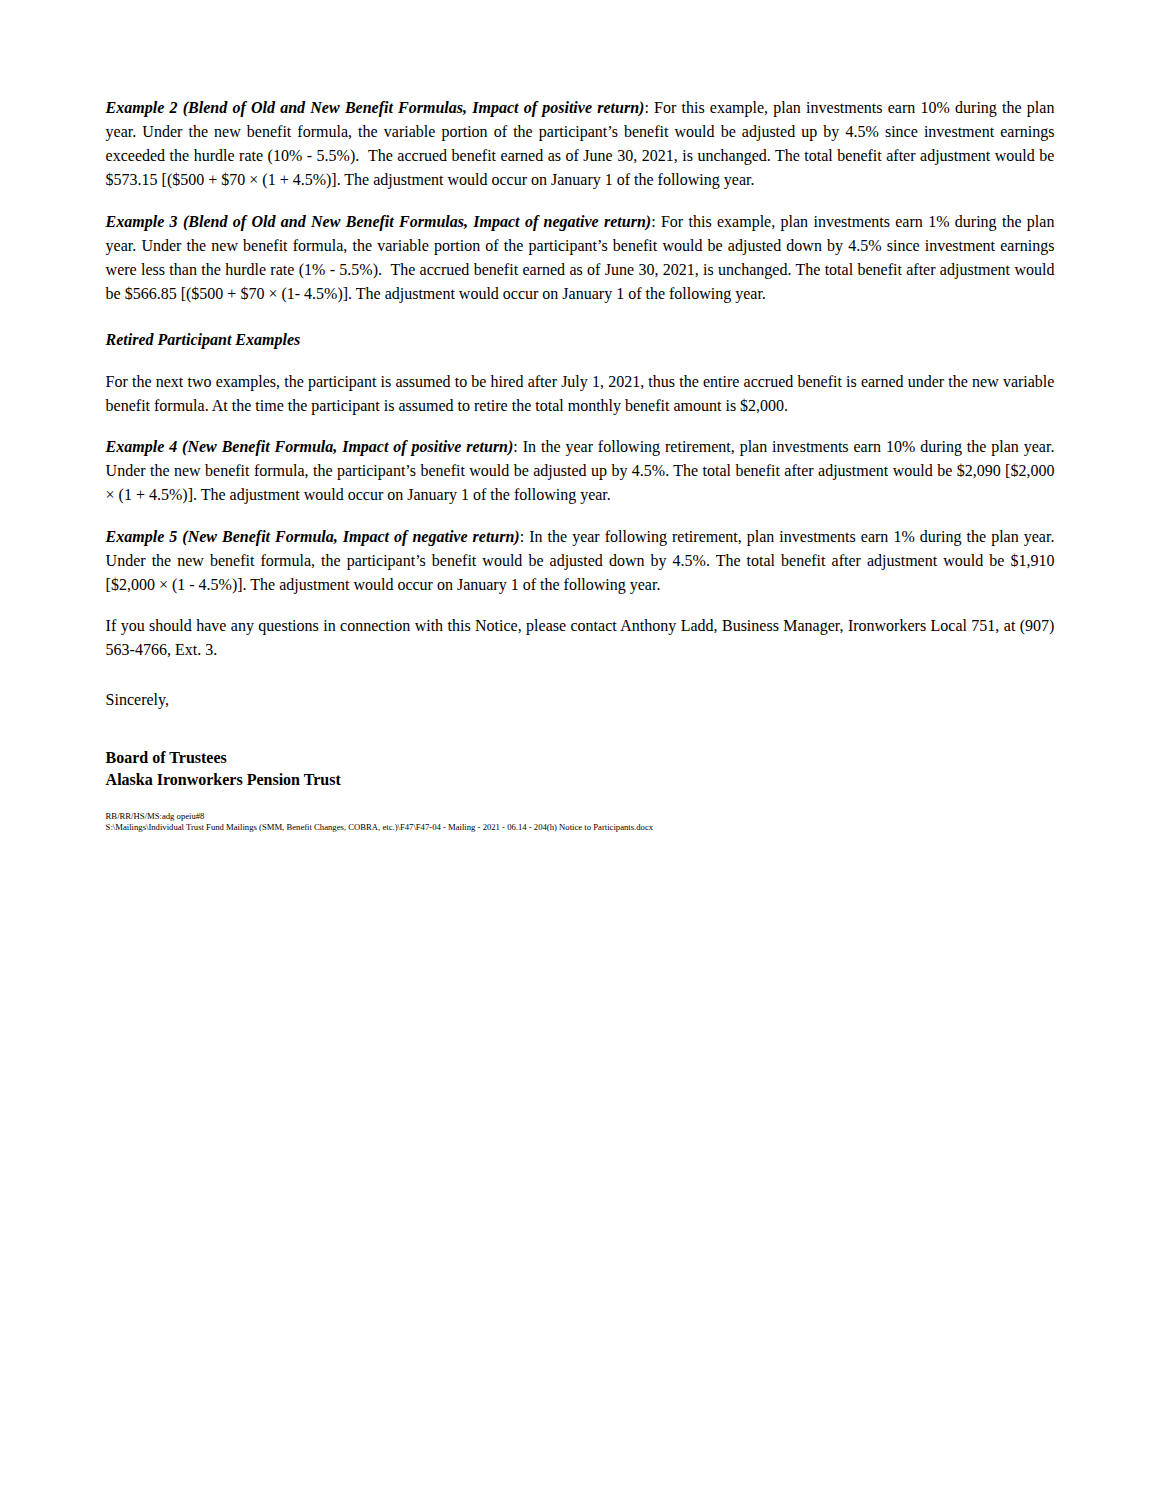Example 2 (Blend of Old and New Benefit Formulas, Impact of positive return): For this example, plan investments earn 10% during the plan year. Under the new benefit formula, the variable portion of the participant’s benefit would be adjusted up by 4.5% since investment earnings exceeded the hurdle rate (10% - 5.5%). The accrued benefit earned as of June 30, 2021, is unchanged. The total benefit after adjustment would be $573.15 [($500 + $70 × (1 + 4.5%)]. The adjustment would occur on January 1 of the following year.
Example 3 (Blend of Old and New Benefit Formulas, Impact of negative return): For this example, plan investments earn 1% during the plan year. Under the new benefit formula, the variable portion of the participant’s benefit would be adjusted down by 4.5% since investment earnings were less than the hurdle rate (1% - 5.5%). The accrued benefit earned as of June 30, 2021, is unchanged. The total benefit after adjustment would be $566.85 [($500 + $70 × (1- 4.5%)]. The adjustment would occur on January 1 of the following year.
Retired Participant Examples
For the next two examples, the participant is assumed to be hired after July 1, 2021, thus the entire accrued benefit is earned under the new variable benefit formula. At the time the participant is assumed to retire the total monthly benefit amount is $2,000.
Example 4 (New Benefit Formula, Impact of positive return): In the year following retirement, plan investments earn 10% during the plan year. Under the new benefit formula, the participant’s benefit would be adjusted up by 4.5%. The total benefit after adjustment would be $2,090 [$2,000 × (1 + 4.5%)]. The adjustment would occur on January 1 of the following year.
Example 5 (New Benefit Formula, Impact of negative return): In the year following retirement, plan investments earn 1% during the plan year. Under the new benefit formula, the participant’s benefit would be adjusted down by 4.5%. The total benefit after adjustment would be $1,910 [$2,000 × (1 - 4.5%)]. The adjustment would occur on January 1 of the following year.
If you should have any questions in connection with this Notice, please contact Anthony Ladd, Business Manager, Ironworkers Local 751, at (907) 563-4766, Ext. 3.
Sincerely,
Board of Trustees
Alaska Ironworkers Pension Trust
RB/RR/HS/MS:adg opeiu#8
S:\Mailings\Individual Trust Fund Mailings (SMM, Benefit Changes, COBRA, etc.)\F47\F47-04 - Mailing - 2021 - 06.14 - 204(h) Notice to Participants.docx